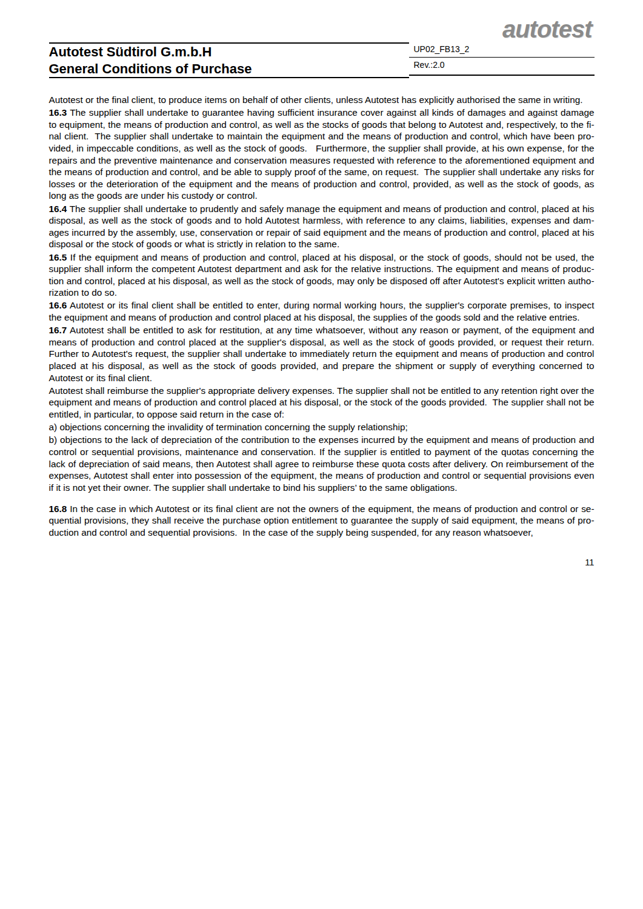autotest
| Autotest Südtirol G.m.b.H General Conditions of Purchase | UP02_FB13_2 Rev.:2.0 |
Autotest or the final client, to produce items on behalf of other clients, unless Autotest has explicitly authorised the same in writing.
16.3 The supplier shall undertake to guarantee having sufficient insurance cover against all kinds of damages and against damage to equipment, the means of production and control, as well as the stocks of goods that belong to Autotest and, respectively, to the final client. The supplier shall undertake to maintain the equipment and the means of production and control, which have been provided, in impeccable conditions, as well as the stock of goods. Furthermore, the supplier shall provide, at his own expense, for the repairs and the preventive maintenance and conservation measures requested with reference to the aforementioned equipment and the means of production and control, and be able to supply proof of the same, on request. The supplier shall undertake any risks for losses or the deterioration of the equipment and the means of production and control, provided, as well as the stock of goods, as long as the goods are under his custody or control.
16.4 The supplier shall undertake to prudently and safely manage the equipment and means of production and control, placed at his disposal, as well as the stock of goods and to hold Autotest harmless, with reference to any claims, liabilities, expenses and damages incurred by the assembly, use, conservation or repair of said equipment and the means of production and control, placed at his disposal or the stock of goods or what is strictly in relation to the same.
16.5 If the equipment and means of production and control, placed at his disposal, or the stock of goods, should not be used, the supplier shall inform the competent Autotest department and ask for the relative instructions. The equipment and means of production and control, placed at his disposal, as well as the stock of goods, may only be disposed off after Autotest's explicit written authorization to do so.
16.6 Autotest or its final client shall be entitled to enter, during normal working hours, the supplier's corporate premises, to inspect the equipment and means of production and control placed at his disposal, the supplies of the goods sold and the relative entries.
16.7 Autotest shall be entitled to ask for restitution, at any time whatsoever, without any reason or payment, of the equipment and means of production and control placed at the supplier's disposal, as well as the stock of goods provided, or request their return. Further to Autotest's request, the supplier shall undertake to immediately return the equipment and means of production and control placed at his disposal, as well as the stock of goods provided, and prepare the shipment or supply of everything concerned to Autotest or its final client.
Autotest shall reimburse the supplier's appropriate delivery expenses. The supplier shall not be entitled to any retention right over the equipment and means of production and control placed at his disposal, or the stock of the goods provided. The supplier shall not be entitled, in particular, to oppose said return in the case of:
a) objections concerning the invalidity of termination concerning the supply relationship;
b) objections to the lack of depreciation of the contribution to the expenses incurred by the equipment and means of production and control or sequential provisions, maintenance and conservation. If the supplier is entitled to payment of the quotas concerning the lack of depreciation of said means, then Autotest shall agree to reimburse these quota costs after delivery. On reimbursement of the expenses, Autotest shall enter into possession of the equipment, the means of production and control or sequential provisions even if it is not yet their owner. The supplier shall undertake to bind his suppliers’ to the same obligations.
16.8 In the case in which Autotest or its final client are not the owners of the equipment, the means of production and control or sequential provisions, they shall receive the purchase option entitlement to guarantee the supply of said equipment, the means of production and control and sequential provisions. In the case of the supply being suspended, for any reason whatsoever,
11